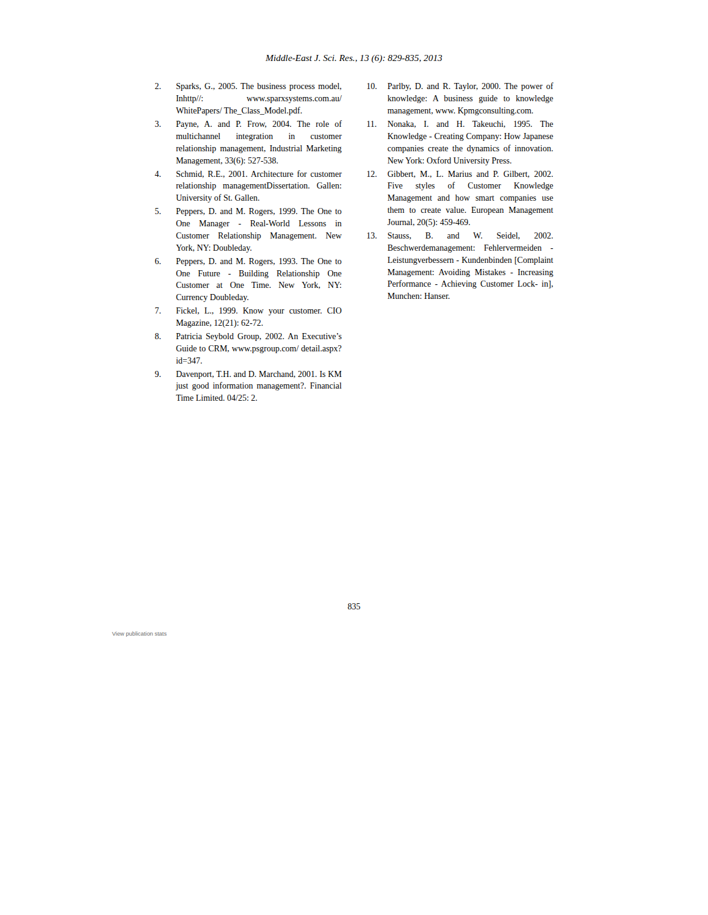Middle-East J. Sci. Res., 13 (6): 829-835, 2013
2. Sparks, G., 2005. The business process model, Inhttp//: www.sparxsystems.com.au/ WhitePapers/ The_Class_Model.pdf.
3. Payne, A. and P. Frow, 2004. The role of multichannel integration in customer relationship management, Industrial Marketing Management, 33(6): 527-538.
4. Schmid, R.E., 2001. Architecture for customer relationship managementDissertation. Gallen: University of St. Gallen.
5. Peppers, D. and M. Rogers, 1999. The One to One Manager - Real-World Lessons in Customer Relationship Management. New York, NY: Doubleday.
6. Peppers, D. and M. Rogers, 1993. The One to One Future - Building Relationship One Customer at One Time. New York, NY: Currency Doubleday.
7. Fickel, L., 1999. Know your customer. CIO Magazine, 12(21): 62-72.
8. Patricia Seybold Group, 2002. An Executive’s Guide to CRM, www.psgroup.com/ detail.aspx?id=347.
9. Davenport, T.H. and D. Marchand, 2001. Is KM just good information management?. Financial Time Limited. 04/25: 2.
10. Parlby, D. and R. Taylor, 2000. The power of knowledge: A business guide to knowledge management, www. Kpmgconsulting.com.
11. Nonaka, I. and H. Takeuchi, 1995. The Knowledge - Creating Company: How Japanese companies create the dynamics of innovation. New York: Oxford University Press.
12. Gibbert, M., L. Marius and P. Gilbert, 2002. Five styles of Customer Knowledge Management and how smart companies use them to create value. European Management Journal, 20(5): 459-469.
13. Stauss, B. and W. Seidel, 2002. Beschwerdemanagement: Fehlervermeiden - Leistungverbessern - Kundenbinden [Complaint Management: Avoiding Mistakes - Increasing Performance - Achieving Customer Lock- in], Munchen: Hanser.
835
View publication stats